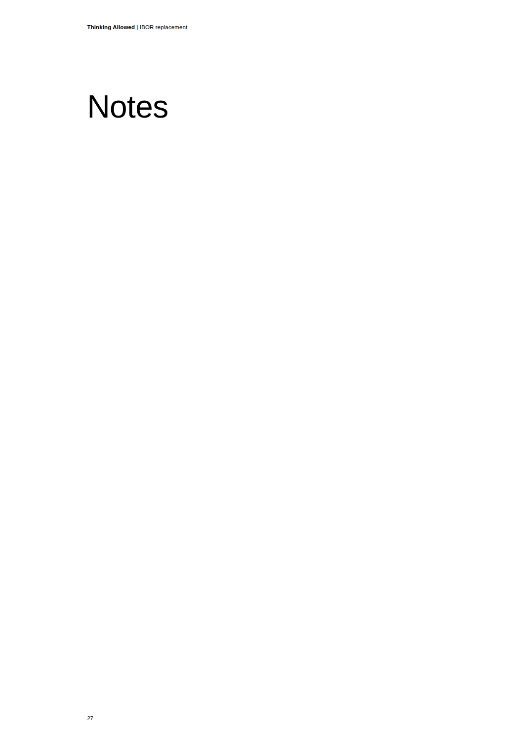Thinking Allowed | IBOR replacement
Notes
27